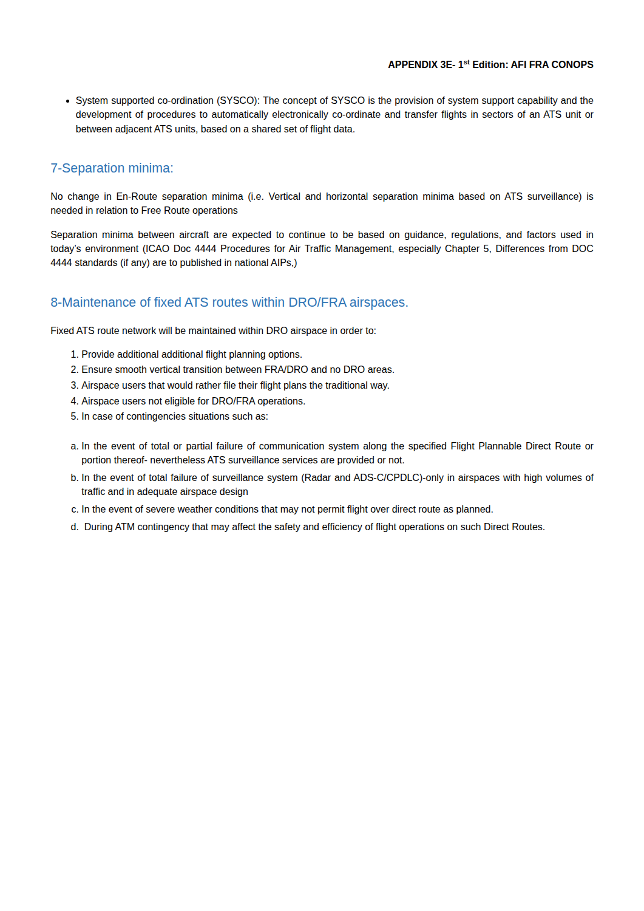APPENDIX 3E- 1st Edition: AFI FRA CONOPS
System supported co-ordination (SYSCO): The concept of SYSCO is the provision of system support capability and the development of procedures to automatically electronically co-ordinate and transfer flights in sectors of an ATS unit or between adjacent ATS units, based on a shared set of flight data.
7-Separation minima:
No change in En-Route separation minima (i.e. Vertical and horizontal separation minima based on ATS surveillance) is needed in relation to Free Route operations
Separation minima between aircraft are expected to continue to be based on guidance, regulations, and factors used in today’s environment (ICAO Doc 4444 Procedures for Air Traffic Management, especially Chapter 5, Differences from DOC 4444 standards (if any) are to published in national AIPs,)
8-Maintenance of fixed ATS routes within DRO/FRA airspaces.
Fixed ATS route network will be maintained within DRO airspace in order to:
Provide additional additional flight planning options.
Ensure smooth vertical transition between FRA/DRO and no DRO areas.
Airspace users that would rather file their flight plans the traditional way.
Airspace users not eligible for DRO/FRA operations.
In case of contingencies situations such as:
In the event of total or partial failure of communication system along the specified Flight Plannable Direct Route or portion thereof- nevertheless ATS surveillance services are provided or not.
In the event of total failure of surveillance system (Radar and ADS-C/CPDLC)-only in airspaces with high volumes of traffic and in adequate airspace design
In the event of severe weather conditions that may not permit flight over direct route as planned.
During ATM contingency that may affect the safety and efficiency of flight operations on such Direct Routes.